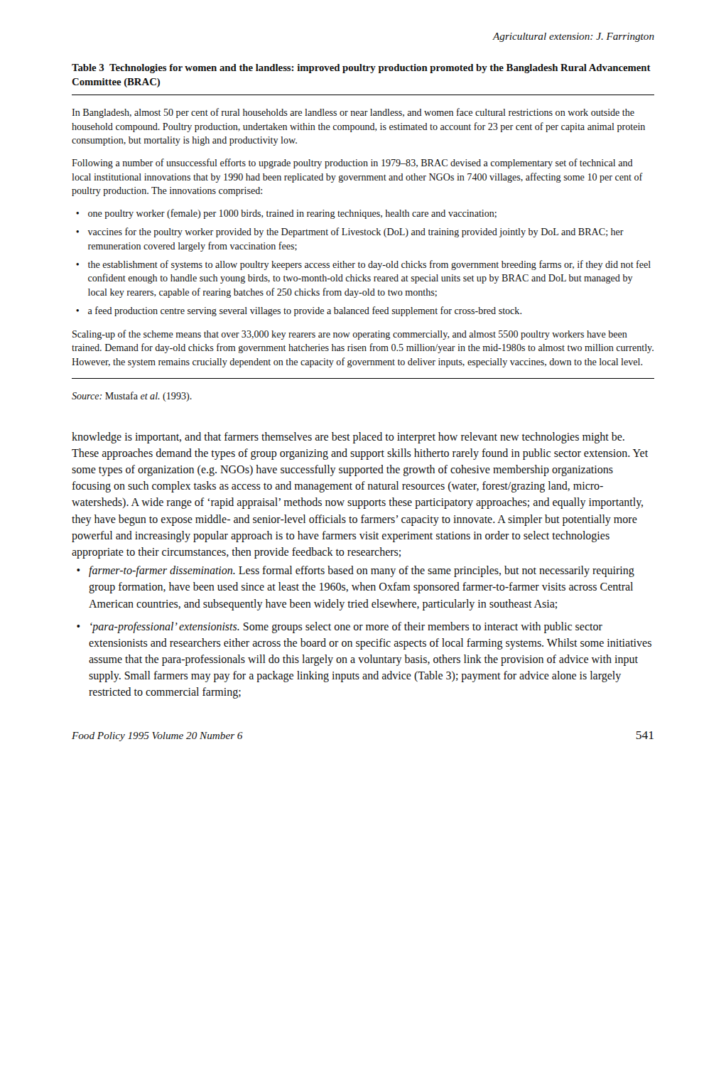Agricultural extension: J. Farrington
Table 3 Technologies for women and the landless: improved poultry production promoted by the Bangladesh Rural Advancement Committee (BRAC)
In Bangladesh, almost 50 per cent of rural households are landless or near landless, and women face cultural restrictions on work outside the household compound. Poultry production, undertaken within the compound, is estimated to account for 23 per cent of per capita animal protein consumption, but mortality is high and productivity low.
Following a number of unsuccessful efforts to upgrade poultry production in 1979–83, BRAC devised a complementary set of technical and local institutional innovations that by 1990 had been replicated by government and other NGOs in 7400 villages, affecting some 10 per cent of poultry production. The innovations comprised:
one poultry worker (female) per 1000 birds, trained in rearing techniques, health care and vaccination;
vaccines for the poultry worker provided by the Department of Livestock (DoL) and training provided jointly by DoL and BRAC; her remuneration covered largely from vaccination fees;
the establishment of systems to allow poultry keepers access either to day-old chicks from government breeding farms or, if they did not feel confident enough to handle such young birds, to two-month-old chicks reared at special units set up by BRAC and DoL but managed by local key rearers, capable of rearing batches of 250 chicks from day-old to two months;
a feed production centre serving several villages to provide a balanced feed supplement for cross-bred stock.
Scaling-up of the scheme means that over 33,000 key rearers are now operating commercially, and almost 5500 poultry workers have been trained. Demand for day-old chicks from government hatcheries has risen from 0.5 million/year in the mid-1980s to almost two million currently. However, the system remains crucially dependent on the capacity of government to deliver inputs, especially vaccines, down to the local level.
Source: Mustafa et al. (1993).
knowledge is important, and that farmers themselves are best placed to interpret how relevant new technologies might be. These approaches demand the types of group organizing and support skills hitherto rarely found in public sector extension. Yet some types of organization (e.g. NGOs) have successfully supported the growth of cohesive membership organizations focusing on such complex tasks as access to and management of natural resources (water, forest/grazing land, micro-watersheds). A wide range of ‘rapid appraisal’ methods now supports these participatory approaches; and equally importantly, they have begun to expose middle- and senior-level officials to farmers’ capacity to innovate. A simpler but potentially more powerful and increasingly popular approach is to have farmers visit experiment stations in order to select technologies appropriate to their circumstances, then provide feedback to researchers;
farmer-to-farmer dissemination. Less formal efforts based on many of the same principles, but not necessarily requiring group formation, have been used since at least the 1960s, when Oxfam sponsored farmer-to-farmer visits across Central American countries, and subsequently have been widely tried elsewhere, particularly in southeast Asia;
‘para-professional’ extensionists. Some groups select one or more of their members to interact with public sector extensionists and researchers either across the board or on specific aspects of local farming systems. Whilst some initiatives assume that the para-professionals will do this largely on a voluntary basis, others link the provision of advice with input supply. Small farmers may pay for a package linking inputs and advice (Table 3); payment for advice alone is largely restricted to commercial farming;
Food Policy 1995 Volume 20 Number 6 541